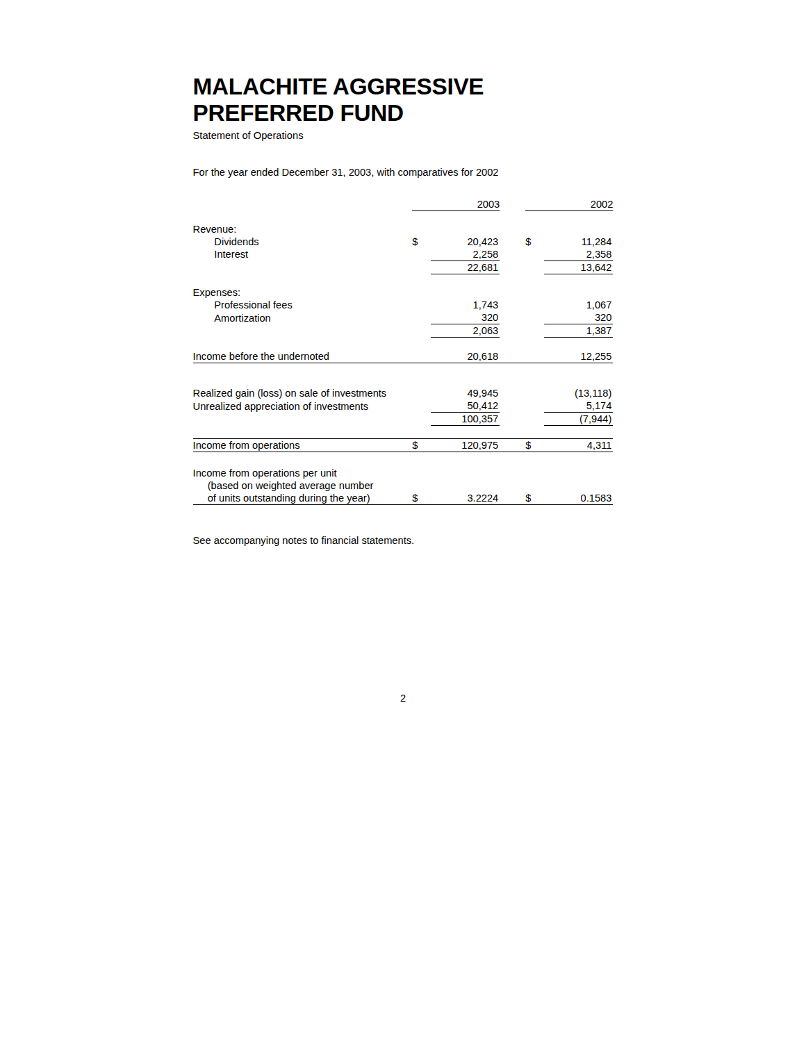MALACHITE AGGRESSIVE PREFERRED FUND
Statement of Operations
For the year ended December 31, 2003, with comparatives for 2002
| | | 2003 | | 2002 |
| Revenue: | | | | | | |
| Dividends | | $ | 20,423 | | $ | 11,284 |
| Interest | | | 2,258 | | | 2,358 |
| | | | 22,681 | | | 13,642 |
| Expenses: | | | | | | |
| Professional fees | | | 1,743 | | | 1,067 |
| Amortization | | | 320 | | | 320 |
| | | | 2,063 | | | 1,387 |
| Income before the undernoted | | | 20,618 | | | 12,255 |
| Realized gain (loss) on sale of investments | | | 49,945 | | | (13,118) |
| Unrealized appreciation of investments | | | 50,412 | | | 5,174 |
| | | | 100,357 | | | (7,944) |
| Income from operations | | $ | 120,975 | | $ | 4,311 |
| Income from operations per unit | | | | | | |
| (based on weighted average number | | | | | | |
| of units outstanding during the year) | | $ | 3.2224 | | $ | 0.1583 |
See accompanying notes to financial statements.
2